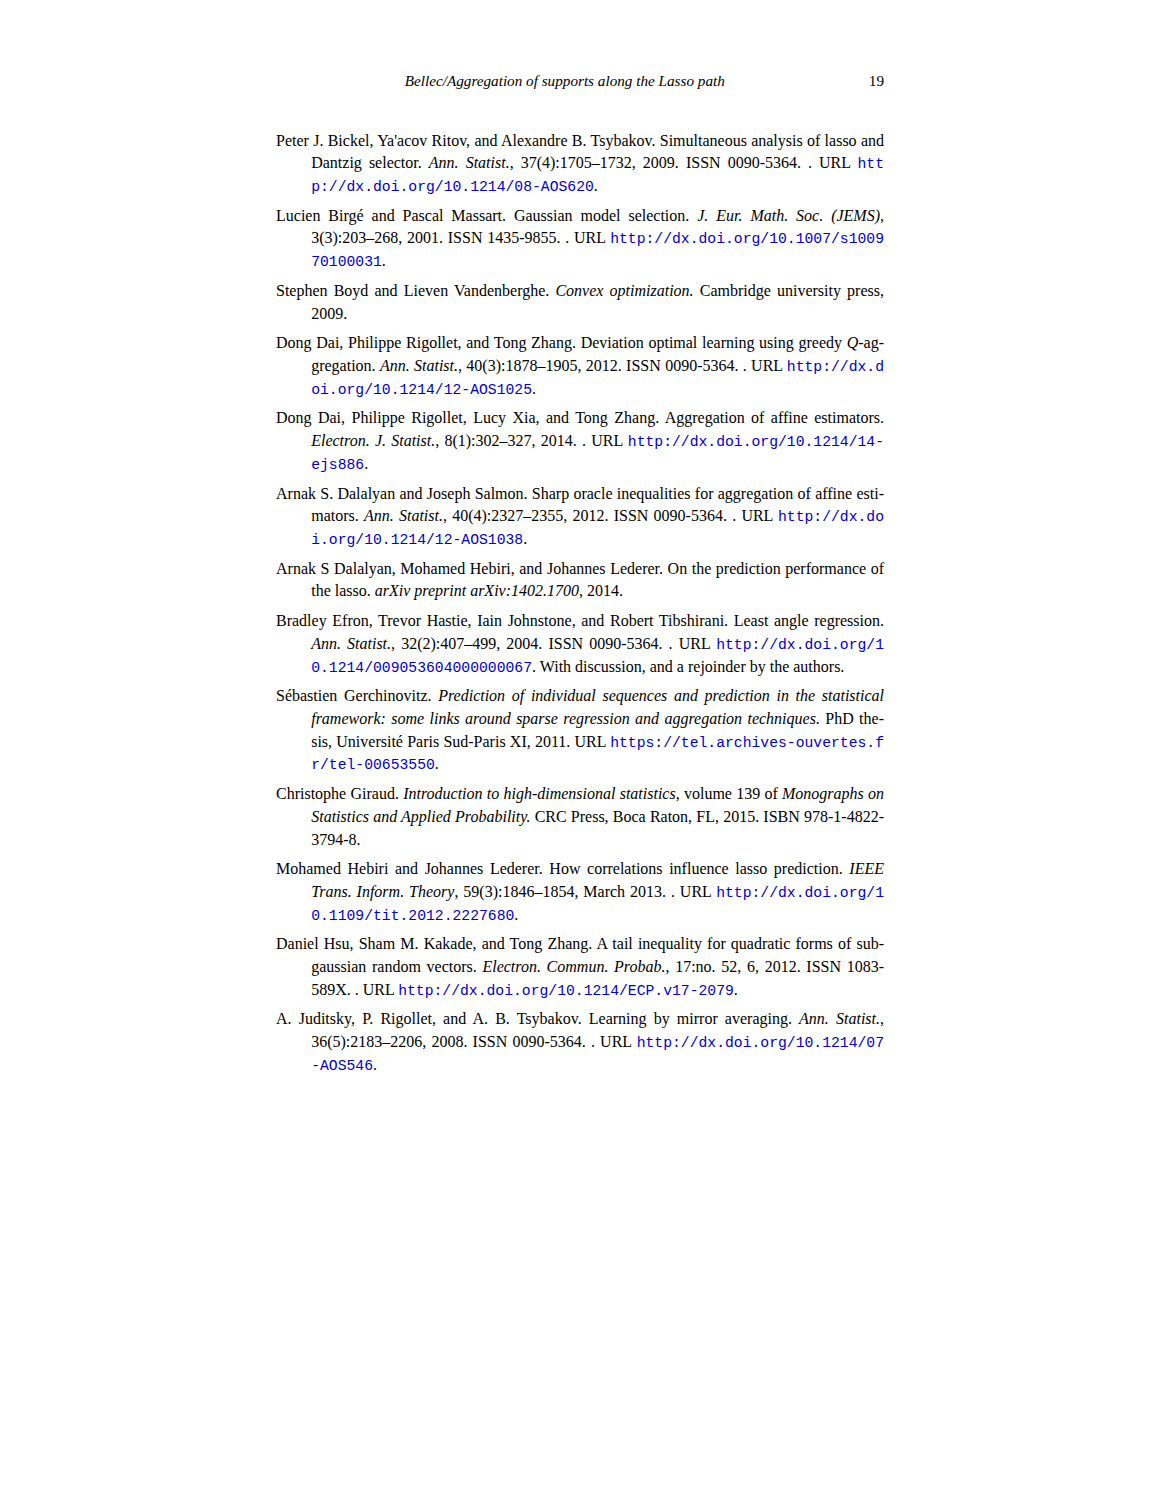Bellec/Aggregation of supports along the Lasso path 19
Peter J. Bickel, Ya'acov Ritov, and Alexandre B. Tsybakov. Simultaneous analysis of lasso and Dantzig selector. Ann. Statist., 37(4):1705–1732, 2009. ISSN 0090-5364. . URL http://dx.doi.org/10.1214/08-AOS620.
Lucien Birgé and Pascal Massart. Gaussian model selection. J. Eur. Math. Soc. (JEMS), 3(3):203–268, 2001. ISSN 1435-9855. . URL http://dx.doi.org/10.1007/s100970100031.
Stephen Boyd and Lieven Vandenberghe. Convex optimization. Cambridge university press, 2009.
Dong Dai, Philippe Rigollet, and Tong Zhang. Deviation optimal learning using greedy Q-aggregation. Ann. Statist., 40(3):1878–1905, 2012. ISSN 0090-5364. . URL http://dx.doi.org/10.1214/12-AOS1025.
Dong Dai, Philippe Rigollet, Lucy Xia, and Tong Zhang. Aggregation of affine estimators. Electron. J. Statist., 8(1):302–327, 2014. . URL http://dx.doi.org/10.1214/14-ejs886.
Arnak S. Dalalyan and Joseph Salmon. Sharp oracle inequalities for aggregation of affine estimators. Ann. Statist., 40(4):2327–2355, 2012. ISSN 0090-5364. . URL http://dx.doi.org/10.1214/12-AOS1038.
Arnak S Dalalyan, Mohamed Hebiri, and Johannes Lederer. On the prediction performance of the lasso. arXiv preprint arXiv:1402.1700, 2014.
Bradley Efron, Trevor Hastie, Iain Johnstone, and Robert Tibshirani. Least angle regression. Ann. Statist., 32(2):407–499, 2004. ISSN 0090-5364. . URL http://dx.doi.org/10.1214/009053604000000067. With discussion, and a rejoinder by the authors.
Sébastien Gerchinovitz. Prediction of individual sequences and prediction in the statistical framework: some links around sparse regression and aggregation techniques. PhD thesis, Université Paris Sud-Paris XI, 2011. URL https://tel.archives-ouvertes.fr/tel-00653550.
Christophe Giraud. Introduction to high-dimensional statistics, volume 139 of Monographs on Statistics and Applied Probability. CRC Press, Boca Raton, FL, 2015. ISBN 978-1-4822-3794-8.
Mohamed Hebiri and Johannes Lederer. How correlations influence lasso prediction. IEEE Trans. Inform. Theory, 59(3):1846–1854, March 2013. . URL http://dx.doi.org/10.1109/tit.2012.2227680.
Daniel Hsu, Sham M. Kakade, and Tong Zhang. A tail inequality for quadratic forms of subgaussian random vectors. Electron. Commun. Probab., 17:no. 52, 6, 2012. ISSN 1083-589X. . URL http://dx.doi.org/10.1214/ECP.v17-2079.
A. Juditsky, P. Rigollet, and A. B. Tsybakov. Learning by mirror averaging. Ann. Statist., 36(5):2183–2206, 2008. ISSN 0090-5364. . URL http://dx.doi.org/10.1214/07-AOS546.